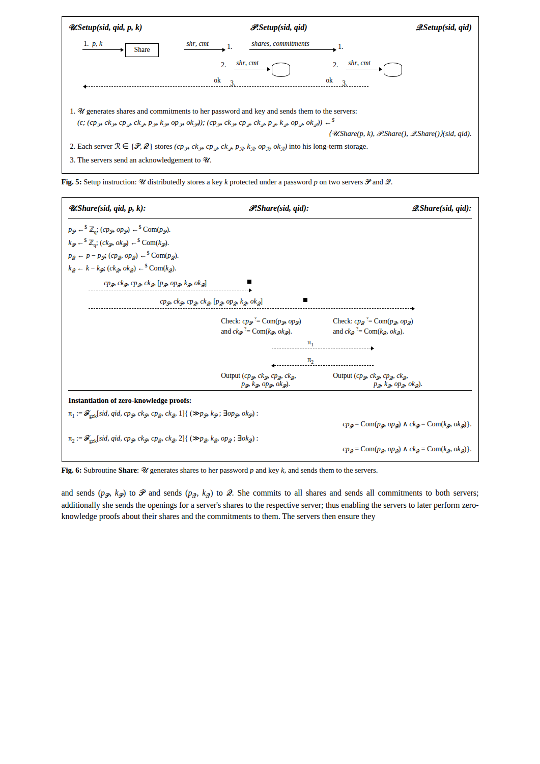𝒰.Setup(sid, qid, p, k) 𝒫.Setup(sid, qid) 𝒬.Setup(sid, qid)
1. p, k
Share
shr, cmt
1.
shares, commitments
1.
2.
shr, cmt
2.
shr, cmt
ok
3.
ok
3.
𝒰 generates shares and commitments to her password and key and sends them to the servers:
(ε; (cp𝒫, ck𝒫, cp𝒬, ck𝒬, p𝒫, k𝒫, op𝒫, ok𝒫)); (cp𝒫, ck𝒫, cp𝒬, ck𝒬, p𝒬, k𝒬, op𝒬, ok𝒬)) ←$
⟨𝒰.Share(p, k), 𝒫.Share(), 𝒬.Share()⟩(sid, qid).
Each server ℛ ∈ {𝒫, 𝒬} stores (cp𝒫, ck𝒫, cp𝒬, ck𝒬, pℛ, kℛ, opℛ, okℛ) into his long-term storage.
The servers send an acknowledgement to 𝒰.
Fig. 5: Setup instruction: 𝒰 distributedly stores a key k protected under a password p on two servers 𝒫 and 𝒬.
𝒰.Share(sid, qid, p, k): 𝒫.Share(sid, qid): 𝒬.Share(sid, qid):
p𝒫 ←$ ℤq; (cp𝒫, op𝒫) ←$ Com(p𝒫).
k𝒫 ←$ ℤq; (ck𝒫, ok𝒫) ←$ Com(k𝒫).
p𝒬 ← p − p𝒫; (cp𝒬, op𝒬) ←$ Com(p𝒬).
k𝒬 ← k − k𝒫; (ck𝒬, ok𝒬) ←$ Com(k𝒬).
cp𝒫, ck𝒫, cp𝒬, ck𝒬, [p𝒫, op𝒫, k𝒫, ok𝒫]
cp𝒫, ck𝒫, cp𝒬, ck𝒬, [p𝒬, op𝒬, k𝒬, ok𝒬]
Check: cp𝒫 ?= Com(p𝒫, op𝒫)
Check: cp𝒬 ?= Com(p𝒬, op𝒬)
and ck𝒫 ?= Com(k𝒫, ok𝒫).
and ck𝒬 ?= Com(k𝒬, ok𝒬).
π1
π2
Output (cp𝒫, ck𝒫, cp𝒬, ck𝒬,
Output (cp𝒫, ck𝒫, cp𝒬, ck𝒬,
p𝒫, k𝒫, op𝒫, ok𝒫).
p𝒬, k𝒬, op𝒬, ok𝒬).
Instantiation of zero-knowledge proofs:
π1 := 𝓕gzk[sid, qid, cp𝒫, ck𝒫, cp𝒬, ck𝒬, 1]{ (≫p𝒫, k𝒫 ; ∃op𝒫, ok𝒫) : cp𝒫 = Com(p𝒫, op𝒫) ∧ ck𝒫 = Com(k𝒫, ok𝒫)}.
π2 := 𝓕gzk[sid, qid, cp𝒫, ck𝒫, cp𝒬, ck𝒬, 2]{ (≫p𝒬, k𝒬, op𝒬 ; ∃ok𝒬) : cp𝒬 = Com(p𝒬, op𝒬) ∧ ck𝒬 = Com(k𝒬, ok𝒬)}.
Fig. 6: Subroutine Share: 𝒰 generates shares to her password p and key k, and sends them to the servers.
and sends (p𝒫, k𝒫) to 𝒫 and sends (p𝒬, k𝒬) to 𝒬. She commits to all shares and sends all commitments to both servers; additionally she sends the openings for a server's shares to the respective server; thus enabling the servers to later perform zero-knowledge proofs about their shares and the commitments to them. The servers then ensure they